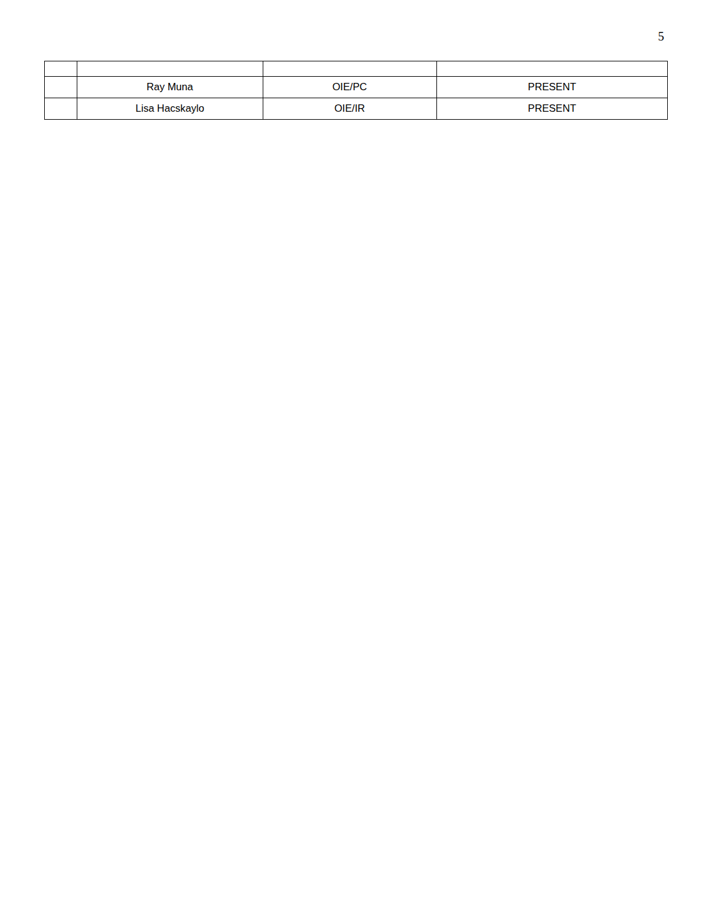5
| | Ray Muna | OIE/PC | PRESENT |
| | Lisa Hacskaylo | OIE/IR | PRESENT |